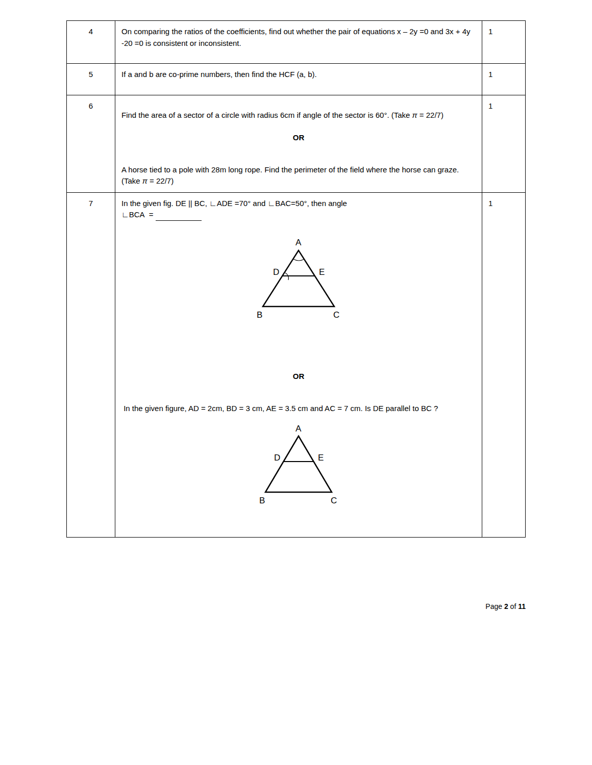| 4 | On comparing the ratios of the coefficients, find out whether the pair of equations x – 2y =0 and 3x + 4y -20 =0 is consistent or inconsistent. | 1 |
| 5 | If a and b are co-prime numbers, then find the HCF (a, b). | 1 |
| 6 | Find the area of a sector of a circle with radius 6cm if angle of the sector is 60°. (Take π = 22/7) OR A horse tied to a pole with 28m long rope. Find the perimeter of the field where the horse can graze. (Take π = 22/7) | 1 |
| 7 | In the given fig. DE // BC, ∟ADE =70° and ∟BAC=50°, then angle ∟BCA = A D E B C OR In the given figure, AD = 2cm, BD = 3 cm, AE = 3.5 cm and AC = 7 cm. Is DE parallel to BC ? A D E B C | 1 |
Page 2 of 11